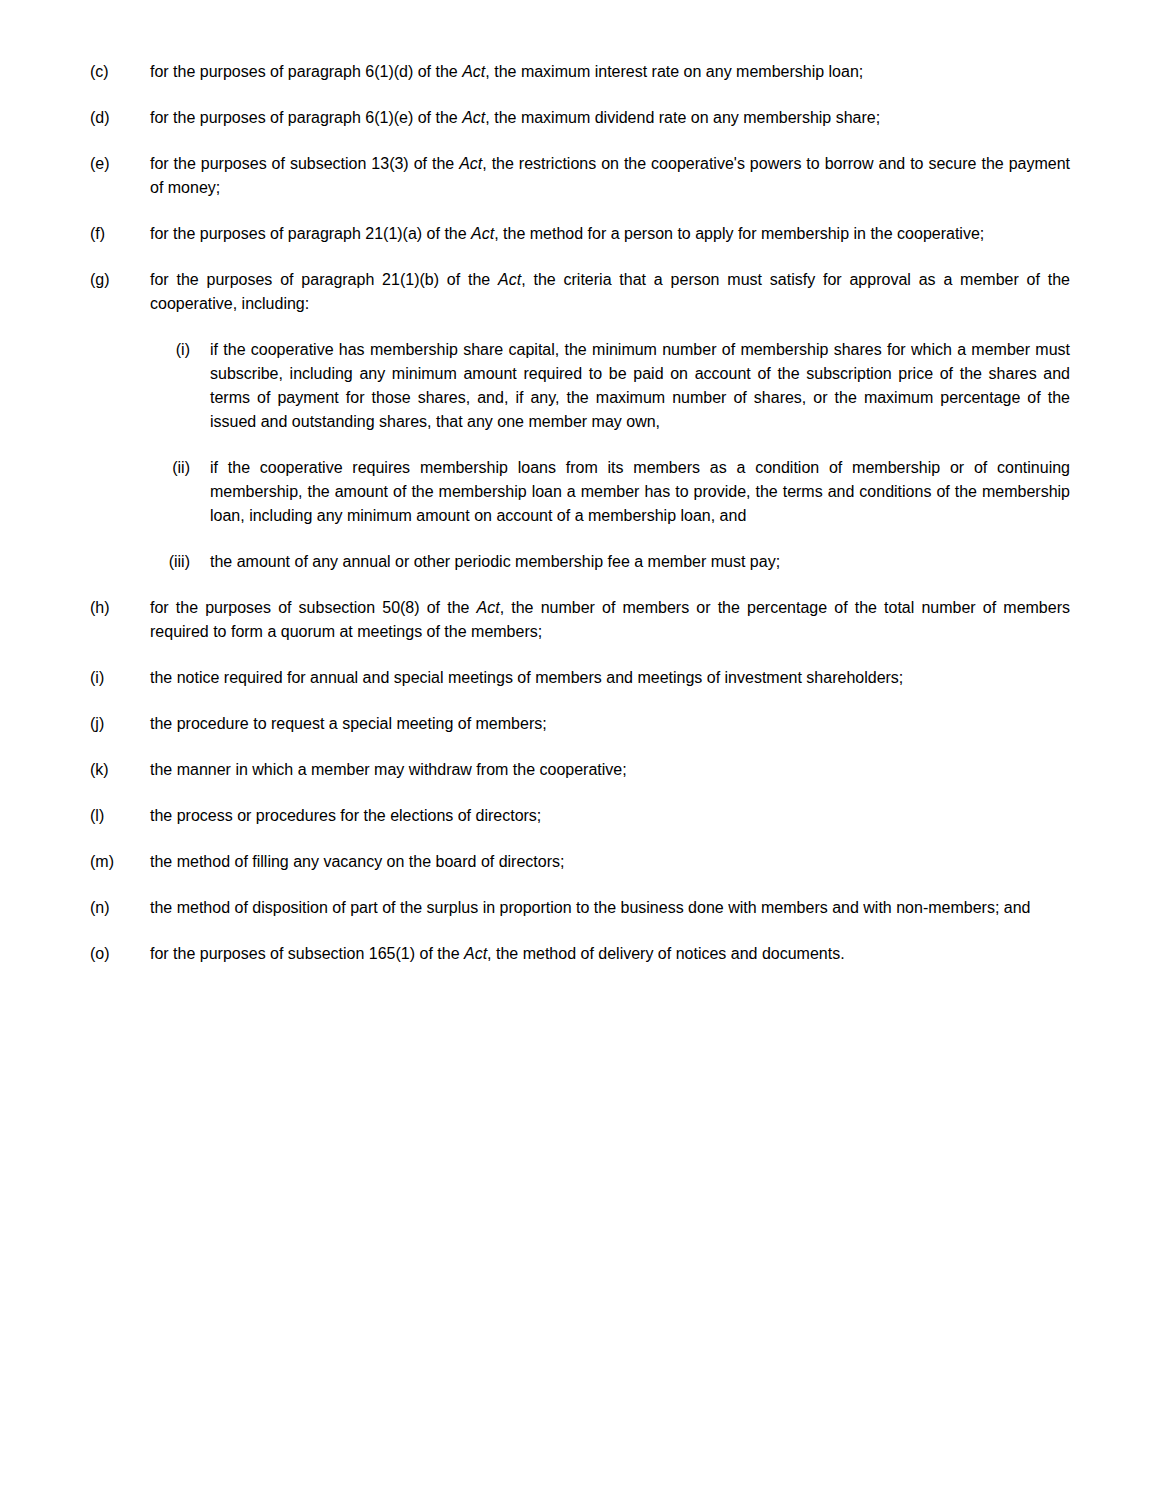(c) for the purposes of paragraph 6(1)(d) of the Act, the maximum interest rate on any membership loan;
(d) for the purposes of paragraph 6(1)(e) of the Act, the maximum dividend rate on any membership share;
(e) for the purposes of subsection 13(3) of the Act, the restrictions on the cooperative's powers to borrow and to secure the payment of money;
(f) for the purposes of paragraph 21(1)(a) of the Act, the method for a person to apply for membership in the cooperative;
(g) for the purposes of paragraph 21(1)(b) of the Act, the criteria that a person must satisfy for approval as a member of the cooperative, including:
(i) if the cooperative has membership share capital, the minimum number of membership shares for which a member must subscribe, including any minimum amount required to be paid on account of the subscription price of the shares and terms of payment for those shares, and, if any, the maximum number of shares, or the maximum percentage of the issued and outstanding shares, that any one member may own,
(ii) if the cooperative requires membership loans from its members as a condition of membership or of continuing membership, the amount of the membership loan a member has to provide, the terms and conditions of the membership loan, including any minimum amount on account of a membership loan, and
(iii) the amount of any annual or other periodic membership fee a member must pay;
(h) for the purposes of subsection 50(8) of the Act, the number of members or the percentage of the total number of members required to form a quorum at meetings of the members;
(i) the notice required for annual and special meetings of members and meetings of investment shareholders;
(j) the procedure to request a special meeting of members;
(k) the manner in which a member may withdraw from the cooperative;
(l) the process or procedures for the elections of directors;
(m) the method of filling any vacancy on the board of directors;
(n) the method of disposition of part of the surplus in proportion to the business done with members and with non-members; and
(o) for the purposes of subsection 165(1) of the Act, the method of delivery of notices and documents.